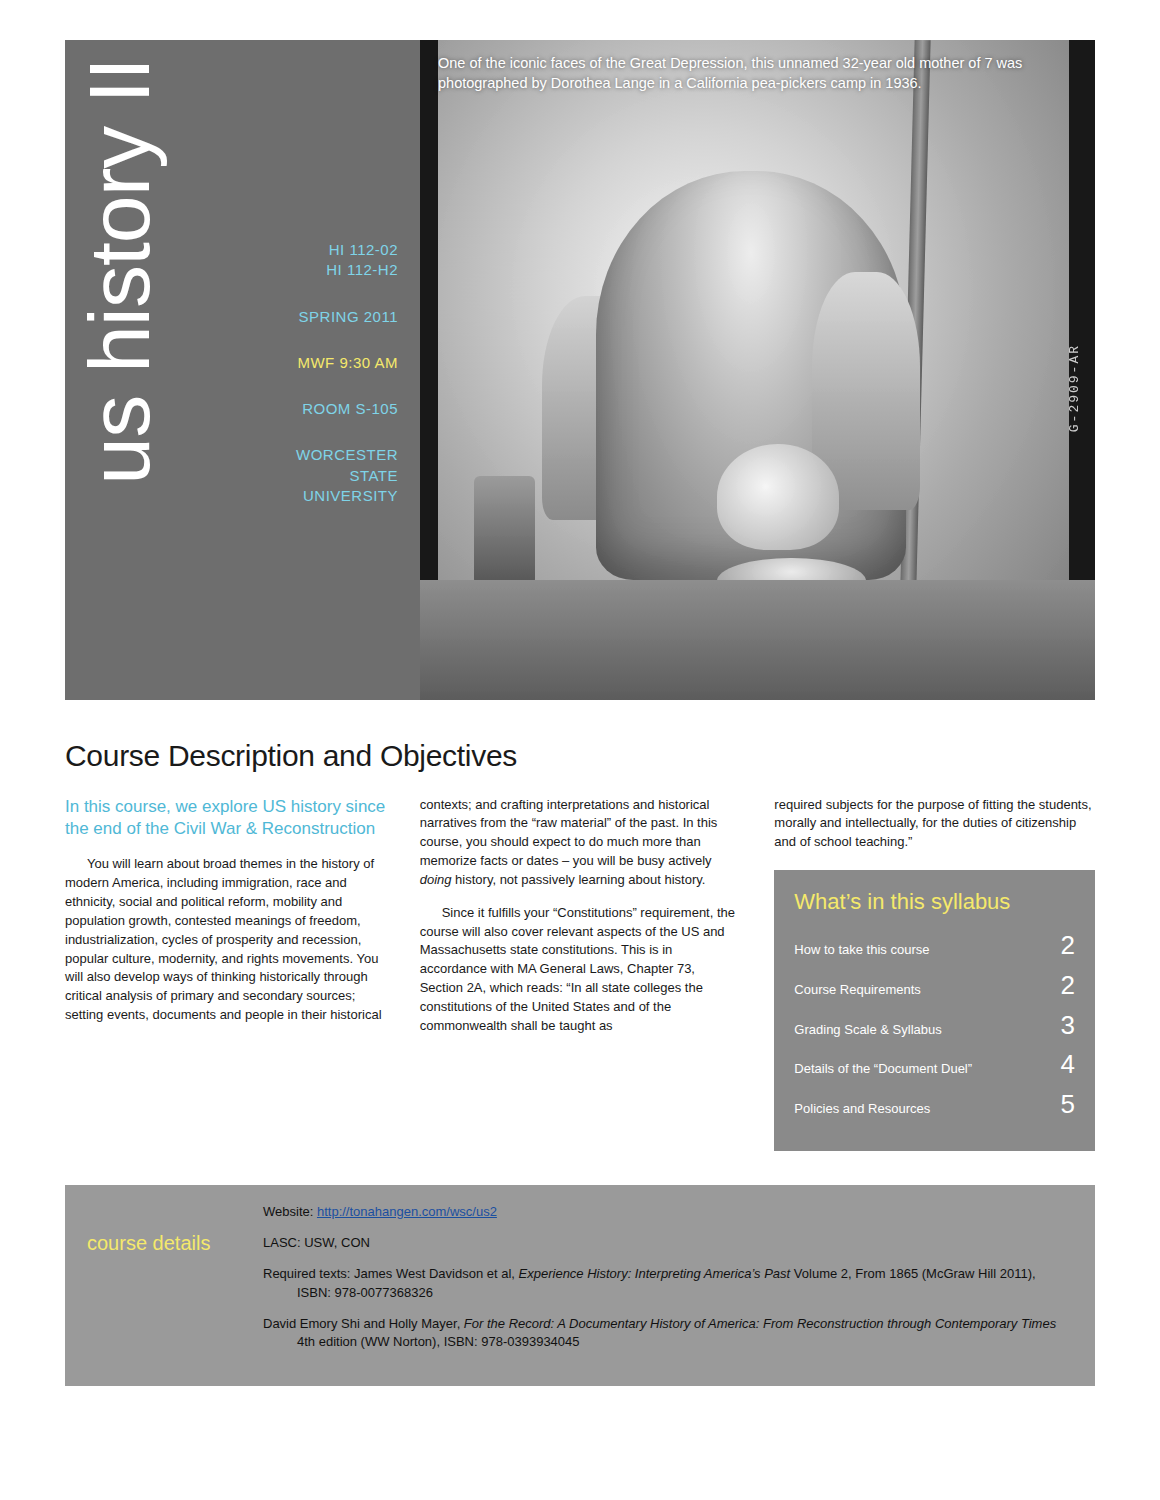us history II
HI 112-02
HI 112-H2
SPRING 2011
MWF 9:30 AM
ROOM S-105
WORCESTER
STATE
UNIVERSITY
G-2909-AR
One of the iconic faces of the Great Depression, this unnamed 32-year old mother of 7 was photographed by Dorothea Lange in a California pea-pickers camp in 1936.
Course Description and Objectives
In this course, we explore US history since the end of the Civil War & Reconstruction
You will learn about broad themes in the history of modern America, including immigration, race and ethnicity, social and political reform, mobility and population growth, contested meanings of freedom, industrialization, cycles of prosperity and recession, popular culture, modernity, and rights movements. You will also develop ways of thinking historically through critical analysis of primary and secondary sources; setting events, documents and people in their historical
contexts; and crafting interpretations and historical narratives from the “raw material” of the past. In this course, you should expect to do much more than memorize facts or dates – you will be busy actively doing history, not passively learning about history.
Since it fulfills your “Constitutions” requirement, the course will also cover relevant aspects of the US and Massachusetts state constitutions. This is in accordance with MA General Laws, Chapter 73, Section 2A, which reads: “In all state colleges the constitutions of the United States and of the commonwealth shall be taught as
required subjects for the purpose of fitting the students, morally and intellectually, for the duties of citizenship and of school teaching.”
What’s in this syllabus
How to take this course 2
Course Requirements 2
Grading Scale & Syllabus 3
Details of the “Document Duel”4
Policies and Resources 5
course details
Website: http://tonahangen.com/wsc/us2
LASC: USW, CON
Required texts: James West Davidson et al, Experience History: Interpreting America’s Past Volume 2, From 1865 (McGraw Hill 2011), ISBN: 978-0077368326
David Emory Shi and Holly Mayer, For the Record: A Documentary History of America: From Reconstruction through Contemporary Times 4th edition (WW Norton), ISBN: 978-0393934045